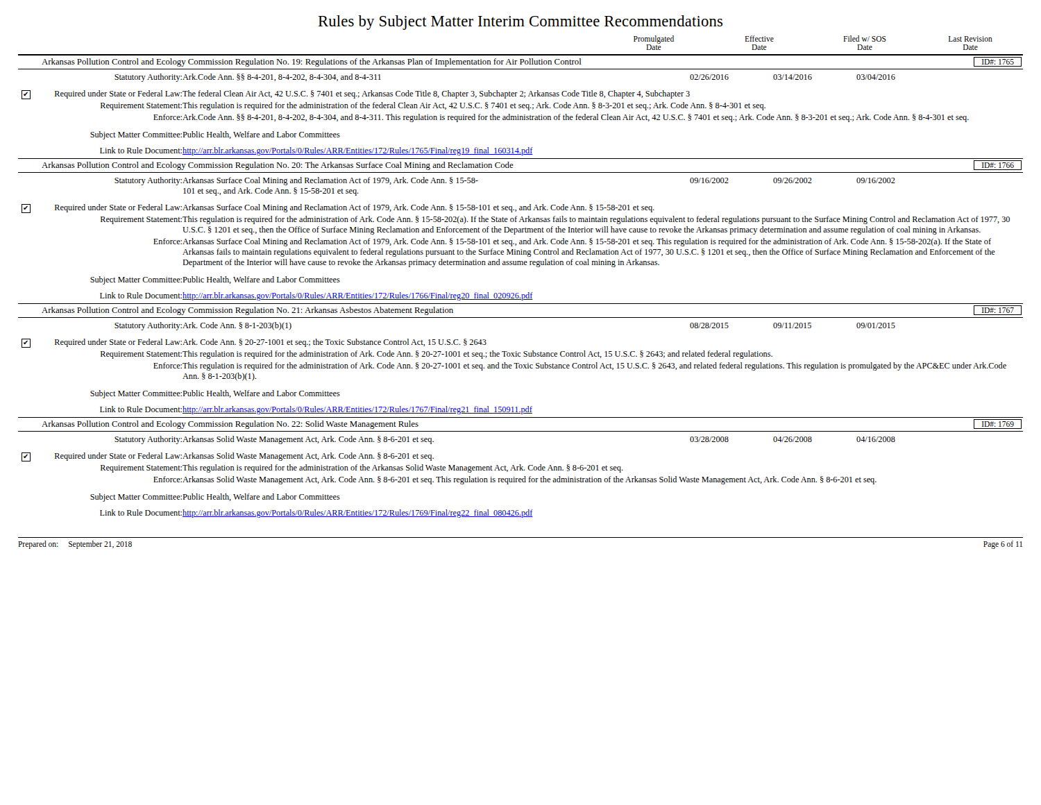Rules by Subject Matter Interim Committee Recommendations
| | Promulgated Date | Effective Date | Filed w/ SOS Date | Last Revision Date |
| Arkansas Pollution Control and Ecology Commission Regulation No. 19: Regulations of the Arkansas Plan of Implementation for Air Pollution Control | ID#: 1765 |
| | Statutory Authority: | Ark.Code Ann. §§ 8-4-201, 8-4-202, 8-4-304, and 8-4-311 | 02/26/2016 | 03/14/2016 | 03/04/2016 | |
| | Required under State or Federal Law: | The federal Clean Air Act, 42 U.S.C. § 7401 et seq.; Arkansas Code Title 8, Chapter 3, Subchapter 2; Arkansas Code Title 8, Chapter 4, Subchapter 3 |
| | Requirement Statement: | This regulation is required for the administration of the federal Clean Air Act, 42 U.S.C. § 7401 et seq.; Ark. Code Ann. § 8-3-201 et seq.; Ark. Code Ann. § 8-4-301 et seq. |
| | Enforce: | Ark.Code Ann. §§ 8-4-201, 8-4-202, 8-4-304, and 8-4-311. This regulation is required for the administration of the federal Clean Air Act, 42 U.S.C. § 7401 et seq.; Ark. Code Ann. § 8-3-201 et seq.; Ark. Code Ann. § 8-4-301 et seq. |
| | Subject Matter Committee: | Public Health, Welfare and Labor Committees |
| | Link to Rule Document: | http://arr.blr.arkansas.gov/Portals/0/Rules/ARR/Entities/172/Rules/1765/Final/reg19_final_160314.pdf |
| Arkansas Pollution Control and Ecology Commission Regulation No. 20: The Arkansas Surface Coal Mining and Reclamation Code | ID#: 1766 |
| | Statutory Authority: | Arkansas Surface Coal Mining and Reclamation Act of 1979, Ark. Code Ann. § 15-58- 101 et seq., and Ark. Code Ann. § 15-58-201 et seq. | 09/16/2002 | 09/26/2002 | 09/16/2002 | |
| | Required under State or Federal Law: | Arkansas Surface Coal Mining and Reclamation Act of 1979, Ark. Code Ann. § 15-58-101 et seq., and Ark. Code Ann. § 15-58-201 et seq. |
| | Requirement Statement: | This regulation is required for the administration of Ark. Code Ann. § 15-58-202(a). If the State of Arkansas fails to maintain regulations equivalent to federal regulations pursuant to the Surface Mining Control and Reclamation Act of 1977, 30 U.S.C. § 1201 et seq., then the Office of Surface Mining Reclamation and Enforcement of the Department of the Interior will have cause to revoke the Arkansas primacy determination and assume regulation of coal mining in Arkansas. |
| | Enforce: | Arkansas Surface Coal Mining and Reclamation Act of 1979, Ark. Code Ann. § 15-58-101 et seq., and Ark. Code Ann. § 15-58-201 et seq. This regulation is required for the administration of Ark. Code Ann. § 15-58-202(a). If the State of Arkansas fails to maintain regulations equivalent to federal regulations pursuant to the Surface Mining Control and Reclamation Act of 1977, 30 U.S.C. § 1201 et seq., then the Office of Surface Mining Reclamation and Enforcement of the Department of the Interior will have cause to revoke the Arkansas primacy determination and assume regulation of coal mining in Arkansas. |
| | Subject Matter Committee: | Public Health, Welfare and Labor Committees |
| | Link to Rule Document: | http://arr.blr.arkansas.gov/Portals/0/Rules/ARR/Entities/172/Rules/1766/Final/reg20_final_020926.pdf |
| Arkansas Pollution Control and Ecology Commission Regulation No. 21: Arkansas Asbestos Abatement Regulation | ID#: 1767 |
| | Statutory Authority: | Ark. Code Ann. § 8-1-203(b)(1) | 08/28/2015 | 09/11/2015 | 09/01/2015 | |
| | Required under State or Federal Law: | Ark. Code Ann. § 20-27-1001 et seq.; the Toxic Substance Control Act, 15 U.S.C. § 2643 |
| | Requirement Statement: | This regulation is required for the administration of Ark. Code Ann. § 20-27-1001 et seq.; the Toxic Substance Control Act, 15 U.S.C. § 2643; and related federal regulations. |
| | Enforce: | This regulation is required for the administration of Ark. Code Ann. § 20-27-1001 et seq. and the Toxic Substance Control Act, 15 U.S.C. § 2643, and related federal regulations. This regulation is promulgated by the APC&EC under Ark.Code Ann. § 8-1-203(b)(1). |
| | Subject Matter Committee: | Public Health, Welfare and Labor Committees |
| | Link to Rule Document: | http://arr.blr.arkansas.gov/Portals/0/Rules/ARR/Entities/172/Rules/1767/Final/reg21_final_150911.pdf |
| Arkansas Pollution Control and Ecology Commission Regulation No. 22: Solid Waste Management Rules | ID#: 1769 |
| | Statutory Authority: | Arkansas Solid Waste Management Act, Ark. Code Ann. § 8-6-201 et seq. | 03/28/2008 | 04/26/2008 | 04/16/2008 | |
| | Required under State or Federal Law: | Arkansas Solid Waste Management Act, Ark. Code Ann. § 8-6-201 et seq. |
| | Requirement Statement: | This regulation is required for the administration of the Arkansas Solid Waste Management Act, Ark. Code Ann. § 8-6-201 et seq. |
| | Enforce: | Arkansas Solid Waste Management Act, Ark. Code Ann. § 8-6-201 et seq. This regulation is required for the administration of the Arkansas Solid Waste Management Act, Ark. Code Ann. § 8-6-201 et seq. |
| | Subject Matter Committee: | Public Health, Welfare and Labor Committees |
| | Link to Rule Document: | http://arr.blr.arkansas.gov/Portals/0/Rules/ARR/Entities/172/Rules/1769/Final/reg22_final_080426.pdf |
Prepared on: September 21, 2018
Page 6 of 11